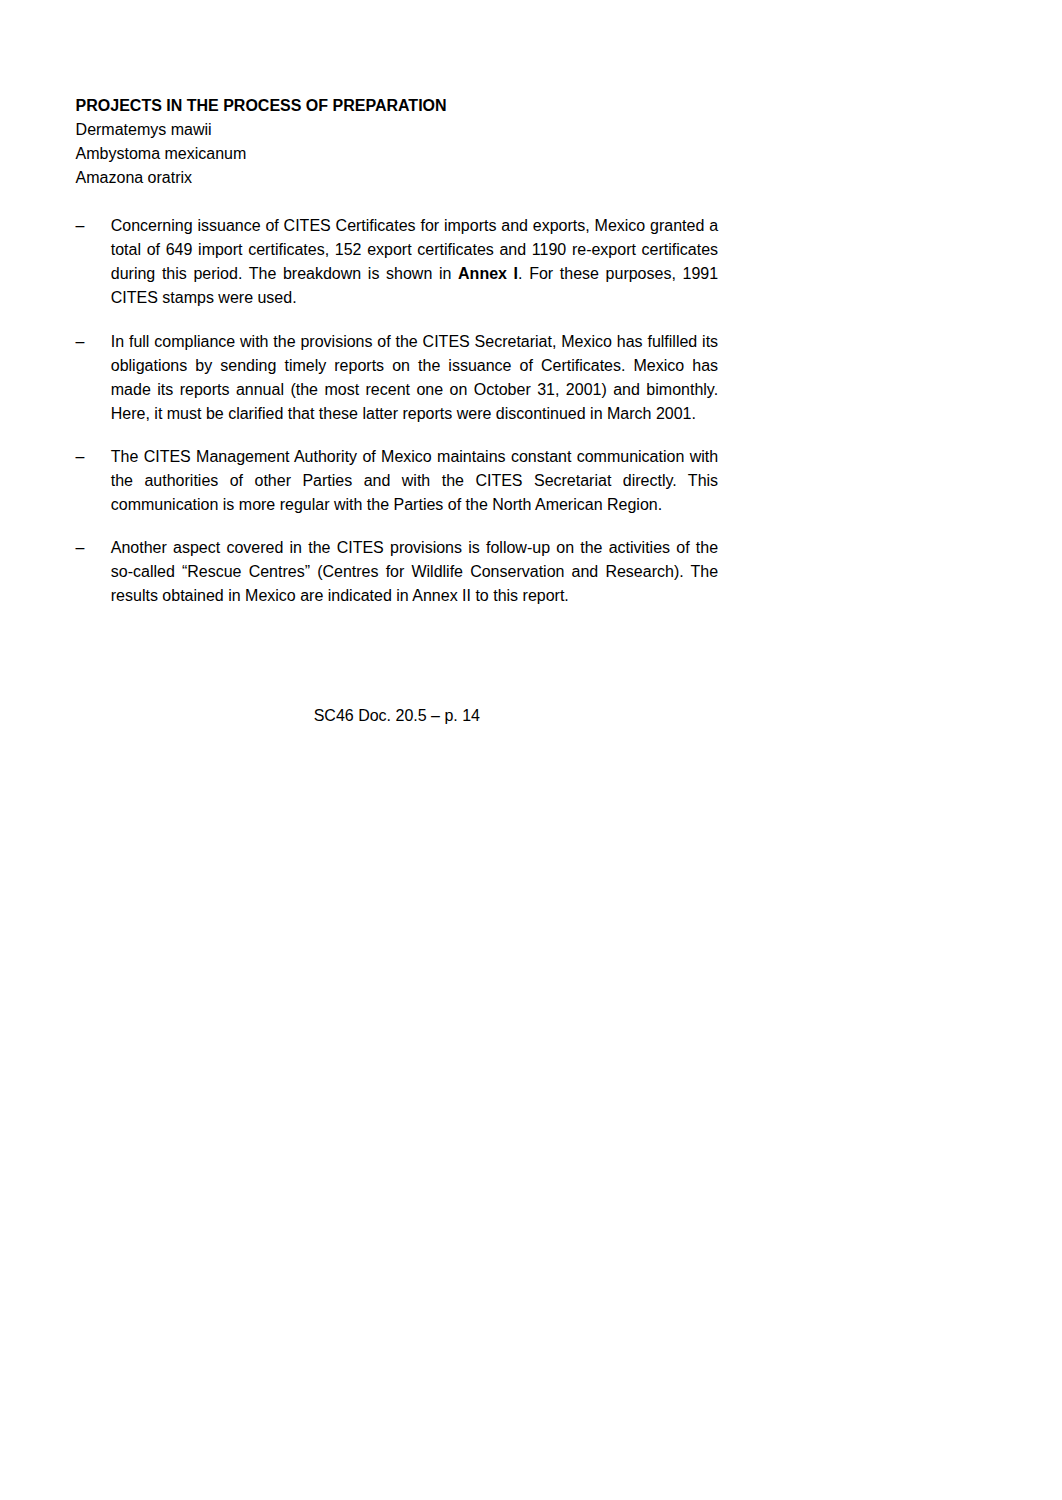Projects in the process of preparation
Dermatemys mawii
Ambystoma mexicanum
Amazona oratrix
Concerning issuance of CITES Certificates for imports and exports, Mexico granted a total of 649 import certificates, 152 export certificates and 1190 re-export certificates during this period. The breakdown is shown in Annex I. For these purposes, 1991 CITES stamps were used.
In full compliance with the provisions of the CITES Secretariat, Mexico has fulfilled its obligations by sending timely reports on the issuance of Certificates. Mexico has made its reports annual (the most recent one on October 31, 2001) and bimonthly. Here, it must be clarified that these latter reports were discontinued in March 2001.
The CITES Management Authority of Mexico maintains constant communication with the authorities of other Parties and with the CITES Secretariat directly. This communication is more regular with the Parties of the North American Region.
Another aspect covered in the CITES provisions is follow-up on the activities of the so-called “Rescue Centres” (Centres for Wildlife Conservation and Research). The results obtained in Mexico are indicated in Annex II to this report.
SC46 Doc. 20.5 – p. 14